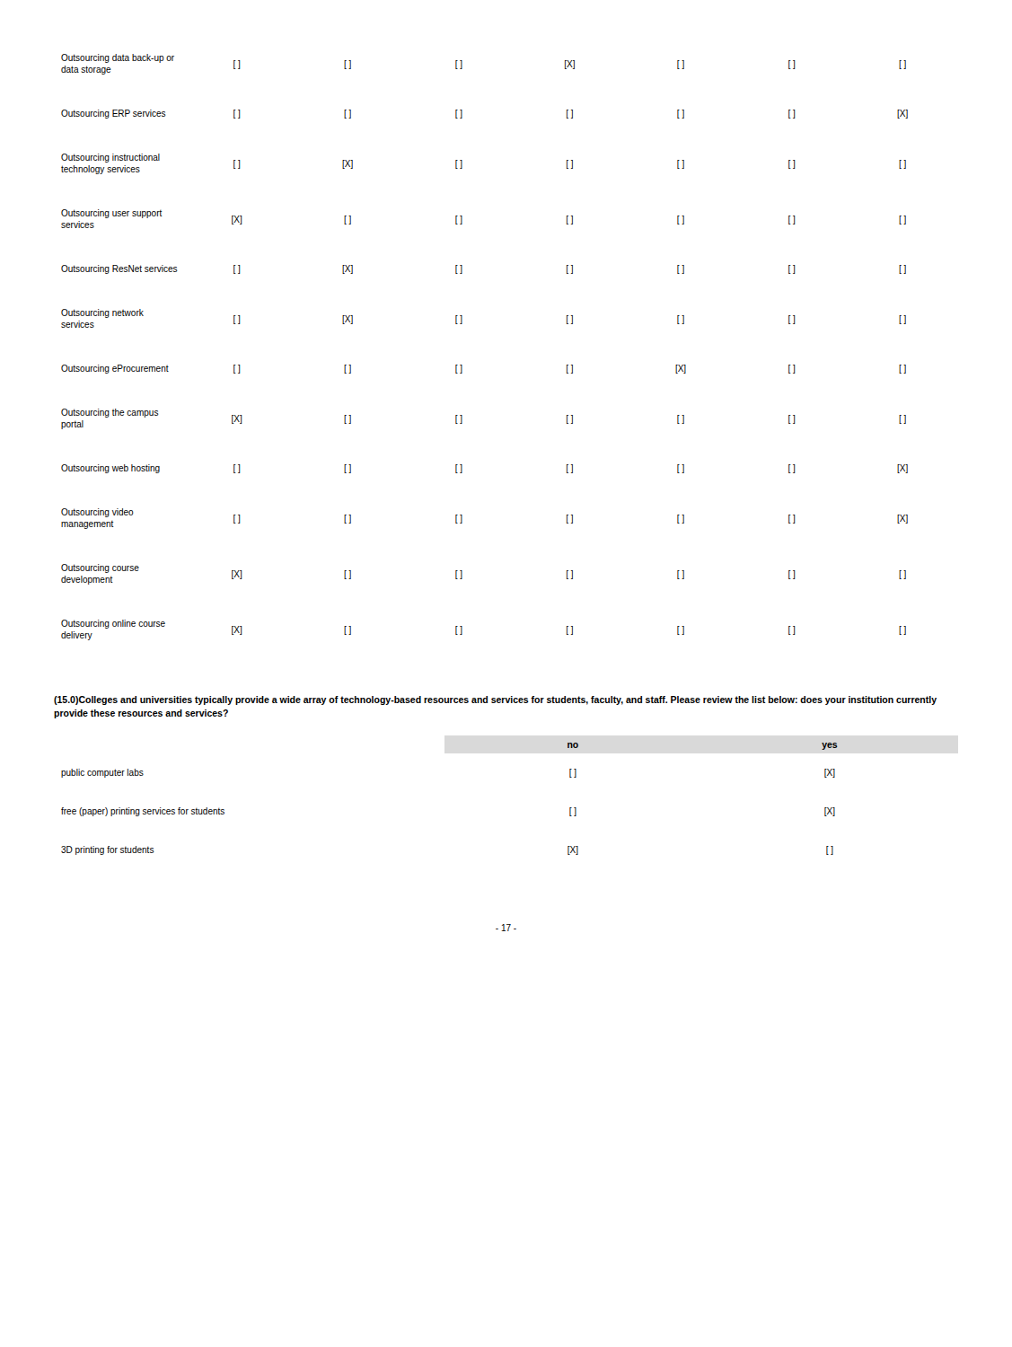| Outsourcing data back-up or data storage | [ ] | [ ] | [ ] | [X] | [ ] | [ ] | [ ] |
| Outsourcing ERP services | [ ] | [ ] | [ ] | [ ] | [ ] | [ ] | [X] |
| Outsourcing instructional technology services | [ ] | [X] | [ ] | [ ] | [ ] | [ ] | [ ] |
| Outsourcing user support services | [X] | [ ] | [ ] | [ ] | [ ] | [ ] | [ ] |
| Outsourcing ResNet services | [ ] | [X] | [ ] | [ ] | [ ] | [ ] | [ ] |
| Outsourcing network services | [ ] | [X] | [ ] | [ ] | [ ] | [ ] | [ ] |
| Outsourcing eProcurement | [ ] | [ ] | [ ] | [ ] | [X] | [ ] | [ ] |
| Outsourcing the campus portal | [X] | [ ] | [ ] | [ ] | [ ] | [ ] | [ ] |
| Outsourcing web hosting | [ ] | [ ] | [ ] | [ ] | [ ] | [ ] | [X] |
| Outsourcing video management | [ ] | [ ] | [ ] | [ ] | [ ] | [ ] | [X] |
| Outsourcing course development | [X] | [ ] | [ ] | [ ] | [ ] | [ ] | [ ] |
| Outsourcing online course delivery | [X] | [ ] | [ ] | [ ] | [ ] | [ ] | [ ] |
(15.0)Colleges and universities typically provide a wide array of technology-based resources and services for students, faculty, and staff. Please review the list below: does your institution currently provide these resources and services?
| | no | yes |
| --- | --- | --- |
| public computer labs | [ ] | [X] |
| free (paper) printing services for students | [ ] | [X] |
| 3D printing for students | [X] | [ ] |
- 17 -